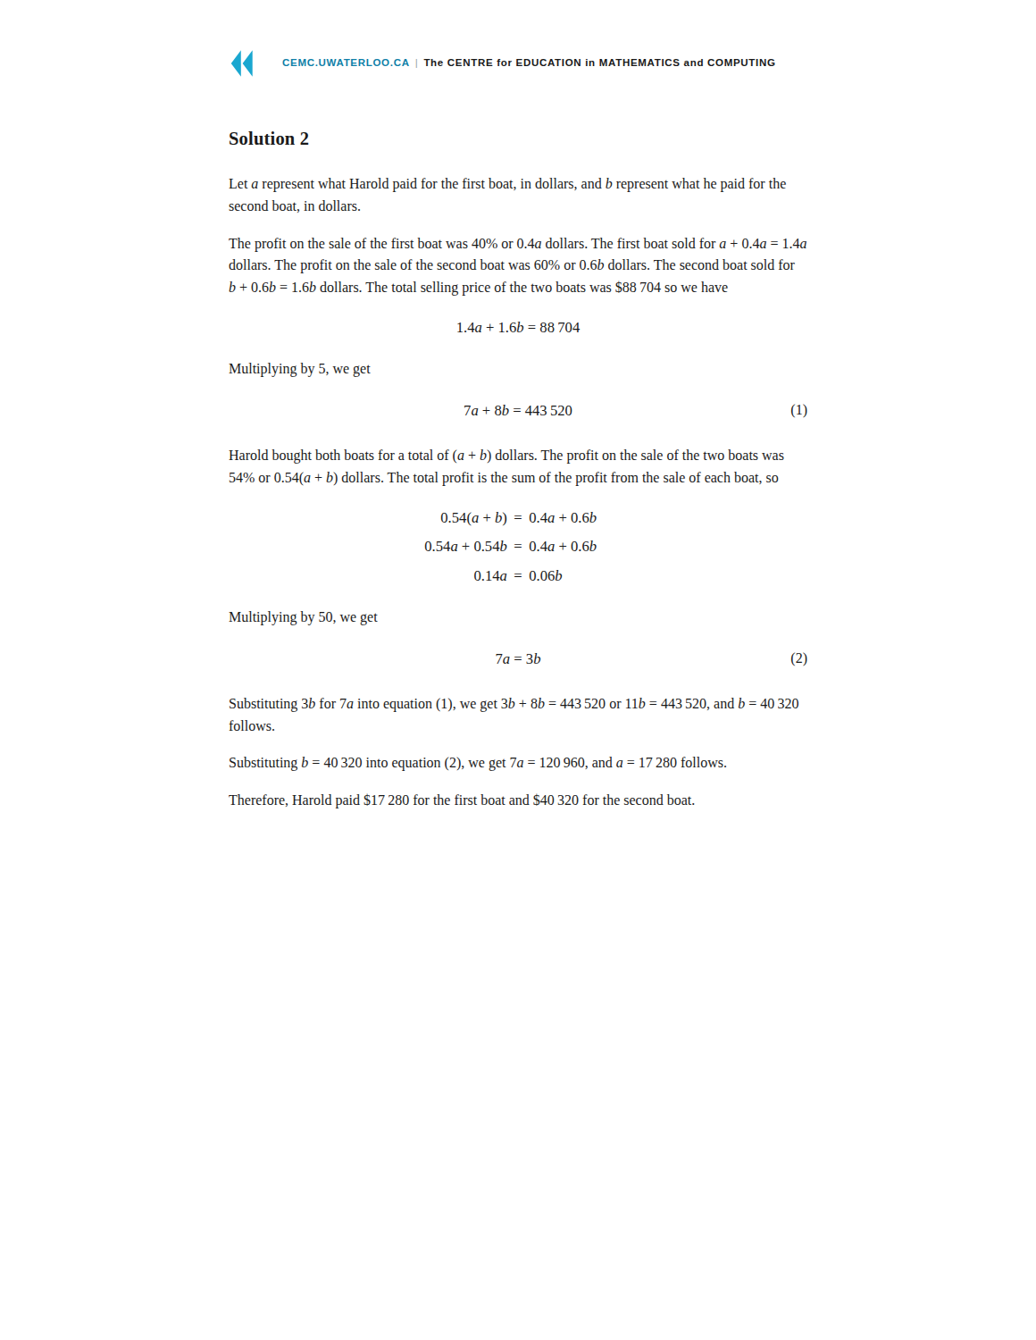CEMC.UWATERLOO.CA|The CENTRE for EDUCATION in MATHEMATICS and COMPUTING
Solution 2
Let a represent what Harold paid for the first boat, in dollars, and b represent what he paid for the second boat, in dollars.
The profit on the sale of the first boat was 40% or 0.4a dollars. The first boat sold for a + 0.4a = 1.4a dollars. The profit on the sale of the second boat was 60% or 0.6b dollars. The second boat sold for b + 0.6b = 1.6b dollars. The total selling price of the two boats was $88 704 so we have
1.4a + 1.6b = 88 704
Multiplying by 5, we get
7a + 8b = 443 520 (1)
Harold bought both boats for a total of (a + b) dollars. The profit on the sale of the two boats was 54% or 0.54(a + b) dollars. The total profit is the sum of the profit from the sale of each boat, so
0.54(a + b) = 0.4a + 0.6b
0.54a + 0.54b = 0.4a + 0.6b
0.14a = 0.06b
Multiplying by 50, we get
7a = 3b (2)
Substituting 3b for 7a into equation (1), we get 3b + 8b = 443 520 or 11b = 443 520, and b = 40 320 follows.
Substituting b = 40 320 into equation (2), we get 7a = 120 960, and a = 17 280 follows.
Therefore, Harold paid $17 280 for the first boat and $40 320 for the second boat.